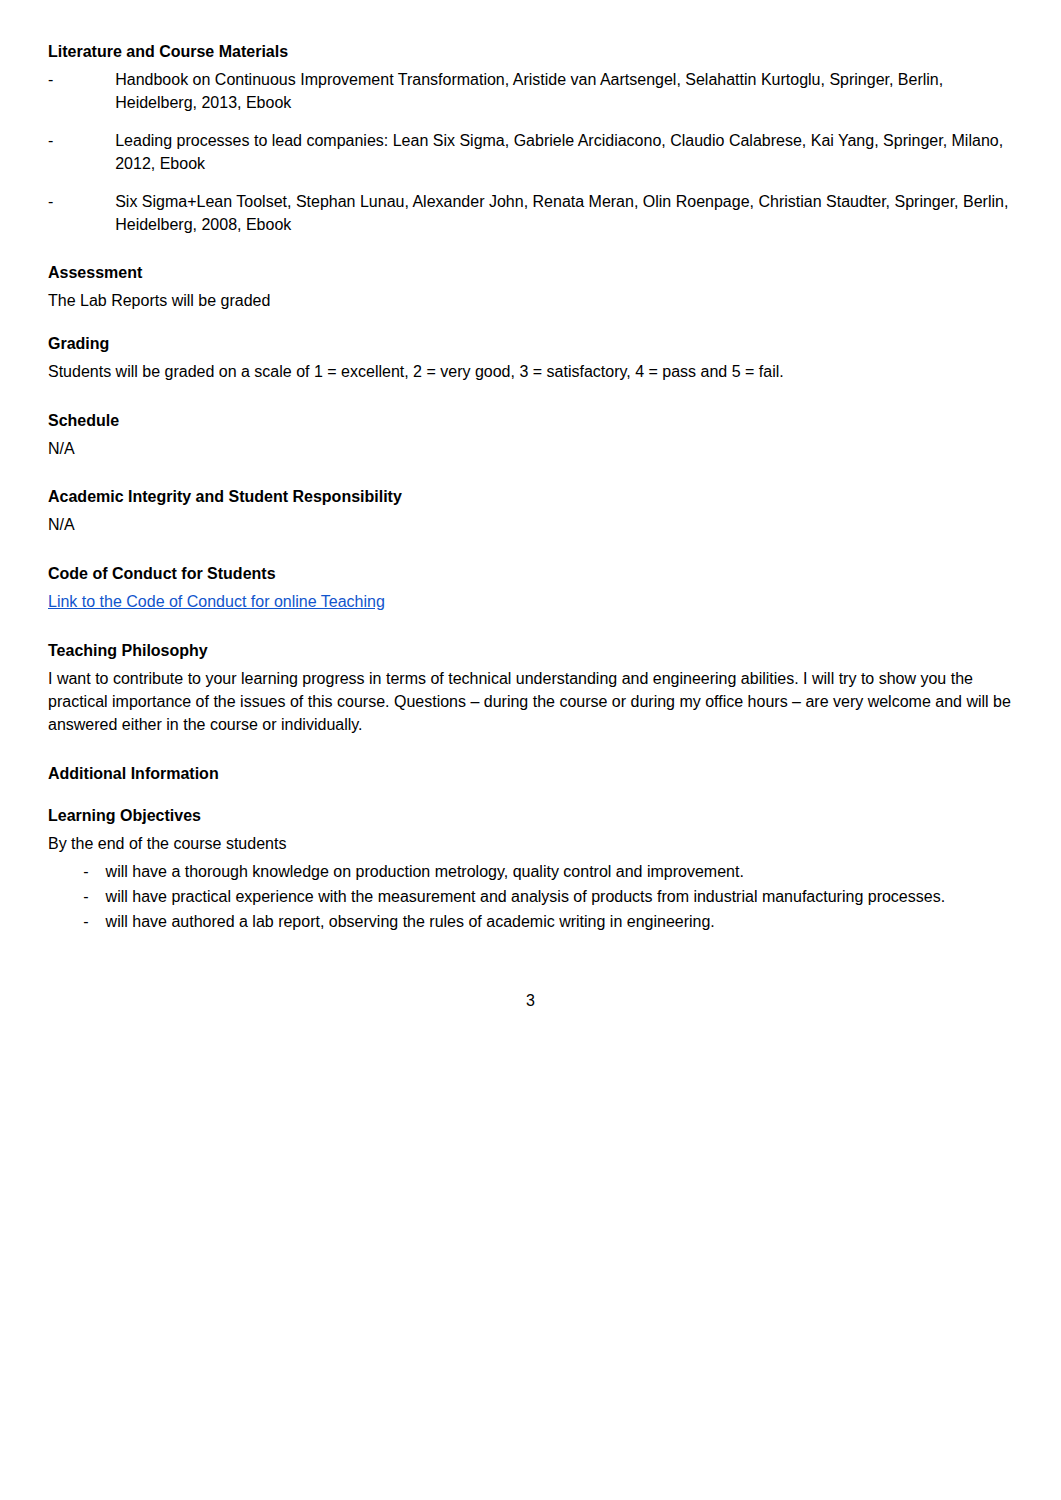Literature and Course Materials
Handbook on Continuous Improvement Transformation, Aristide van Aartsengel, Selahattin Kurtoglu, Springer, Berlin, Heidelberg, 2013, Ebook
Leading processes to lead companies: Lean Six Sigma, Gabriele Arcidiacono, Claudio Calabrese, Kai Yang, Springer, Milano, 2012, Ebook
Six Sigma+Lean Toolset, Stephan Lunau, Alexander John, Renata Meran, Olin Roenpage, Christian Staudter, Springer, Berlin, Heidelberg, 2008, Ebook
Assessment
The Lab Reports will be graded
Grading
Students will be graded on a scale of 1 = excellent, 2 = very good, 3 = satisfactory, 4 = pass and 5 = fail.
Schedule
N/A
Academic Integrity and Student Responsibility
N/A
Code of Conduct for Students
Link to the Code of Conduct for online Teaching
Teaching Philosophy
I want to contribute to your learning progress in terms of technical understanding and engineering abilities. I will try to show you the practical importance of the issues of this course. Questions – during the course or during my office hours – are very welcome and will be answered either in the course or individually.
Additional Information
Learning Objectives
By the end of the course students
will have a thorough knowledge on production metrology, quality control and improvement.
will have practical experience with the measurement and analysis of products from industrial manufacturing processes.
will have authored a lab report, observing the rules of academic writing in engineering.
3